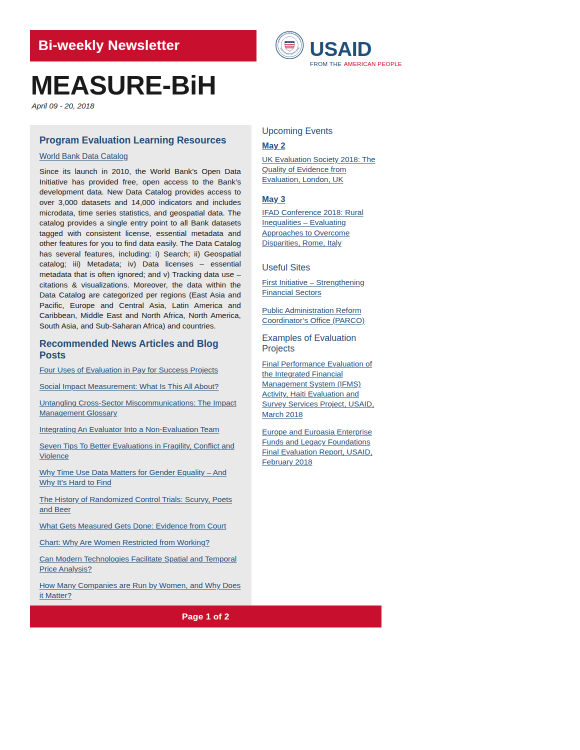Bi-weekly Newsletter
MEASURE-BiH
April 09 - 20, 2018
UNITED STATES AGENCY INTERNATIONAL DEVELOPMENT USAID FROM THE AMERICAN PEOPLE
Program Evaluation Learning Resources
World Bank Data Catalog
Since its launch in 2010, the World Bank’s Open Data Initiative has provided free, open access to the Bank’s development data. New Data Catalog provides access to over 3,000 datasets and 14,000 indicators and includes microdata, time series statistics, and geospatial data. The catalog provides a single entry point to all Bank datasets tagged with consistent license, essential metadata and other features for you to find data easily. The Data Catalog has several features, including: i) Search; ii) Geospatial catalog; iii) Metadata; iv) Data licenses – essential metadata that is often ignored; and v) Tracking data use – citations & visualizations. Moreover, the data within the Data Catalog are categorized per regions (East Asia and Pacific, Europe and Central Asia, Latin America and Caribbean, Middle East and North Africa, North America, South Asia, and Sub-Saharan Africa) and countries.
Recommended News Articles and Blog Posts
Four Uses of Evaluation in Pay for Success Projects
Social Impact Measurement: What Is This All About?
Untangling Cross-Sector Miscommunications: The Impact Management Glossary
Integrating An Evaluator Into a Non-Evaluation Team
Seven Tips To Better Evaluations in Fragility, Conflict and Violence
Why Time Use Data Matters for Gender Equality – And Why It’s Hard to Find
The History of Randomized Control Trials: Scurvy, Poets and Beer
What Gets Measured Gets Done: Evidence from Court
Chart: Why Are Women Restricted from Working?
Can Modern Technologies Facilitate Spatial and Temporal Price Analysis?
How Many Companies are Run by Women, and Why Does it Matter?
Upcoming Events
May 2
UK Evaluation Society 2018: The Quality of Evidence from Evaluation, London, UK
May 3
IFAD Conference 2018: Rural Inequalities – Evaluating Approaches to Overcome Disparities, Rome, Italy
Useful Sites
First Initiative – Strengthening Financial Sectors
Public Administration Reform Coordinator’s Office (PARCO)
Examples of Evaluation Projects
Final Performance Evaluation of the Integrated Financial Management System (IFMS) Activity, Haiti Evaluation and Survey Services Project, USAID, March 2018
Europe and Euroasia Enterprise Funds and Legacy Foundations Final Evaluation Report, USAID, February 2018
Page 1 of 2